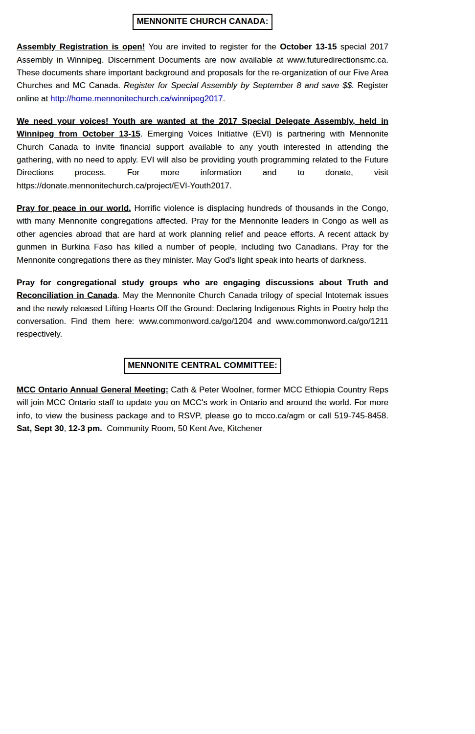MENNONITE CHURCH CANADA:
Assembly Registration is open! You are invited to register for the October 13-15 special 2017 Assembly in Winnipeg. Discernment Documents are now available at www.futuredirectionsmc.ca. These documents share important background and proposals for the re-organization of our Five Area Churches and MC Canada. Register for Special Assembly by September 8 and save $$. Register online at http://home.mennonitechurch.ca/winnipeg2017.
We need your voices! Youth are wanted at the 2017 Special Delegate Assembly, held in Winnipeg from October 13-15. Emerging Voices Initiative (EVI) is partnering with Mennonite Church Canada to invite financial support available to any youth interested in attending the gathering, with no need to apply. EVI will also be providing youth programming related to the Future Directions process. For more information and to donate, visit https://donate.mennonitechurch.ca/project/EVI-Youth2017.
Pray for peace in our world. Horrific violence is displacing hundreds of thousands in the Congo, with many Mennonite congregations affected. Pray for the Mennonite leaders in Congo as well as other agencies abroad that are hard at work planning relief and peace efforts. A recent attack by gunmen in Burkina Faso has killed a number of people, including two Canadians. Pray for the Mennonite congregations there as they minister. May God's light speak into hearts of darkness.
Pray for congregational study groups who are engaging discussions about Truth and Reconciliation in Canada. May the Mennonite Church Canada trilogy of special Intotemak issues and the newly released Lifting Hearts Off the Ground: Declaring Indigenous Rights in Poetry help the conversation. Find them here: www.commonword.ca/go/1204 and www.commonword.ca/go/1211 respectively.
MENNONITE CENTRAL COMMITTEE:
MCC Ontario Annual General Meeting: Cath & Peter Woolner, former MCC Ethiopia Country Reps will join MCC Ontario staff to update you on MCC's work in Ontario and around the world. For more info, to view the business package and to RSVP, please go to mcco.ca/agm or call 519-745-8458. Sat, Sept 30, 12-3 pm. Community Room, 50 Kent Ave, Kitchener